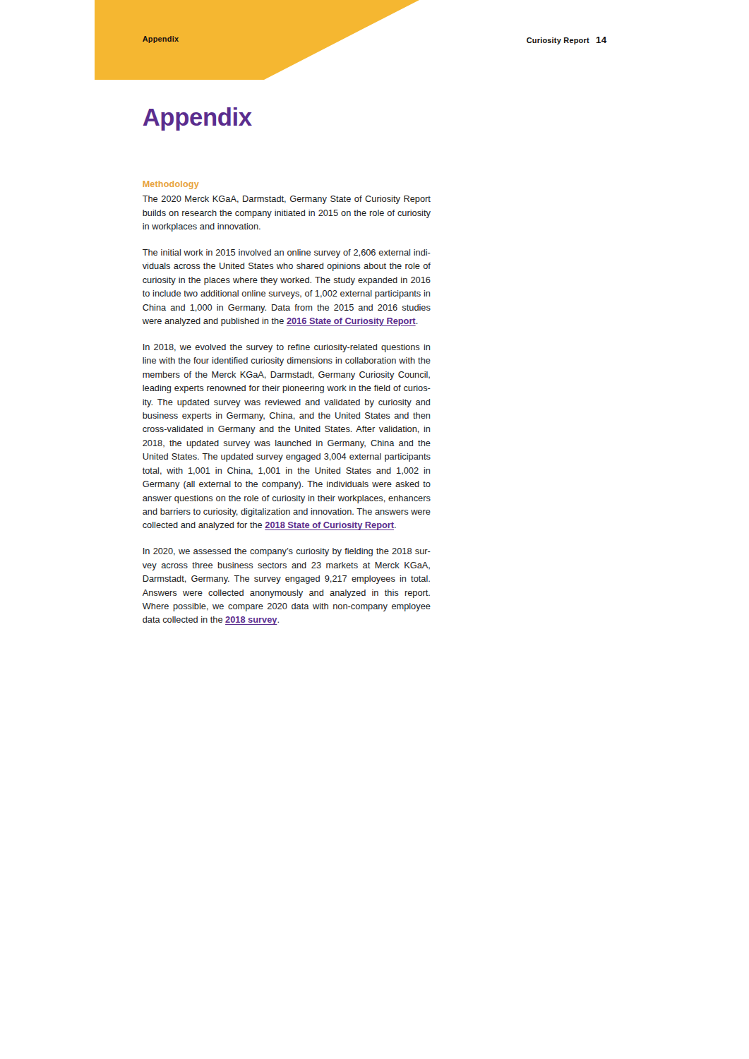Appendix
Curiosity Report 14
Appendix
Methodology
The 2020 Merck KGaA, Darmstadt, Germany State of Curiosity Report builds on research the company initiated in 2015 on the role of curiosity in workplaces and innovation.
The initial work in 2015 involved an online survey of 2,606 external individuals across the United States who shared opinions about the role of curiosity in the places where they worked. The study expanded in 2016 to include two additional online surveys, of 1,002 external participants in China and 1,000 in Germany. Data from the 2015 and 2016 studies were analyzed and published in the 2016 State of Curiosity Report.
In 2018, we evolved the survey to refine curiosity-related questions in line with the four identified curiosity dimensions in collaboration with the members of the Merck KGaA, Darmstadt, Germany Curiosity Council, leading experts renowned for their pioneering work in the field of curiosity. The updated survey was reviewed and validated by curiosity and business experts in Germany, China, and the United States and then cross-validated in Germany and the United States. After validation, in 2018, the updated survey was launched in Germany, China and the United States. The updated survey engaged 3,004 external participants total, with 1,001 in China, 1,001 in the United States and 1,002 in Germany (all external to the company). The individuals were asked to answer questions on the role of curiosity in their workplaces, enhancers and barriers to curiosity, digitalization and innovation. The answers were collected and analyzed for the 2018 State of Curiosity Report.
In 2020, we assessed the company’s curiosity by fielding the 2018 survey across three business sectors and 23 markets at Merck KGaA, Darmstadt, Germany. The survey engaged 9,217 employees in total. Answers were collected anonymously and analyzed in this report. Where possible, we compare 2020 data with non-company employee data collected in the 2018 survey.